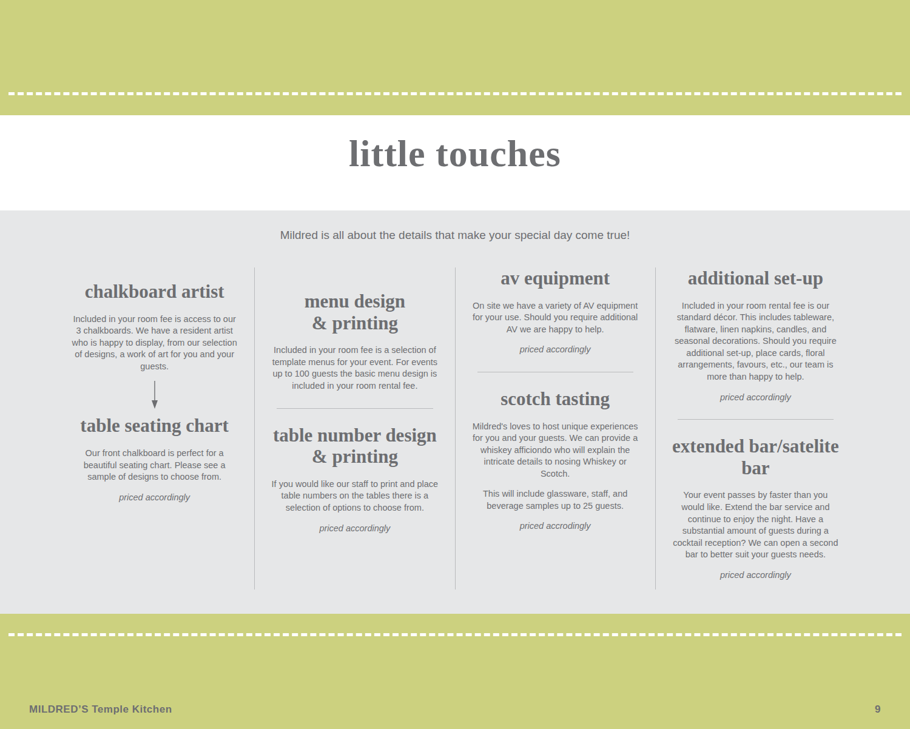little touches
Mildred is all about the details that make your special day come true!
chalkboard artist
Included in your room fee is access to our 3 chalkboards. We have a resident artist who is happy to display, from our selection of designs, a work of art for you and your guests.
table seating chart
Our front chalkboard is perfect for a beautiful seating chart. Please see a sample of designs to choose from.
priced accordingly
menu design
& printing
Included in your room fee is a selection of template menus for your event. For events up to 100 guests the basic menu design is included in your room rental fee.
table number design
& printing
If you would like our staff to print and place table numbers on the tables there is a selection of options to choose from.
priced accordingly
av equipment
On site we have a variety of AV equipment for your use. Should you require additional AV we are happy to help.
priced accordingly
scotch tasting
Mildred's loves to host unique experiences for you and your guests. We can provide a whiskey afficiondo who will explain the intricate details to nosing Whiskey or Scotch.
This will include glassware, staff, and beverage samples up to 25 guests.
priced accrodingly
additional set-up
Included in your room rental fee is our standard décor. This includes tableware, flatware, linen napkins, candles, and seasonal decorations. Should you require additional set-up, place cards, floral arrangements, favours, etc., our team is more than happy to help.
priced accordingly
extended bar/satelite bar
Your event passes by faster than you would like. Extend the bar service and continue to enjoy the night. Have a substantial amount of guests during a cocktail reception? We can open a second bar to better suit your guests needs.
priced accordingly
MILDRED’S Temple Kitchen 9